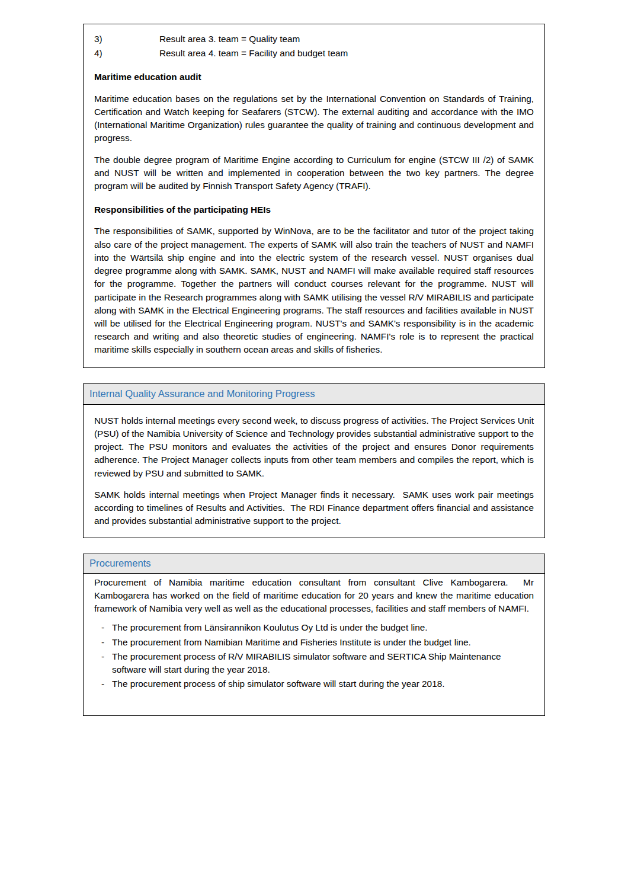3) Result area 3. team = Quality team
4) Result area 4. team = Facility and budget team
Maritime education audit
Maritime education bases on the regulations set by the International Convention on Standards of Training, Certification and Watch keeping for Seafarers (STCW). The external auditing and accordance with the IMO (International Maritime Organization) rules guarantee the quality of training and continuous development and progress.
The double degree program of Maritime Engine according to Curriculum for engine (STCW III /2) of SAMK and NUST will be written and implemented in cooperation between the two key partners. The degree program will be audited by Finnish Transport Safety Agency (TRAFI).
Responsibilities of the participating HEIs
The responsibilities of SAMK, supported by WinNova, are to be the facilitator and tutor of the project taking also care of the project management. The experts of SAMK will also train the teachers of NUST and NAMFI into the Wärtsilä ship engine and into the electric system of the research vessel. NUST organises dual degree programme along with SAMK. SAMK, NUST and NAMFI will make available required staff resources for the programme. Together the partners will conduct courses relevant for the programme. NUST will participate in the Research programmes along with SAMK utilising the vessel R/V MIRABILIS and participate along with SAMK in the Electrical Engineering programs. The staff resources and facilities available in NUST will be utilised for the Electrical Engineering program. NUST's and SAMK's responsibility is in the academic research and writing and also theoretic studies of engineering. NAMFI's role is to represent the practical maritime skills especially in southern ocean areas and skills of fisheries.
Internal Quality Assurance and Monitoring Progress
NUST holds internal meetings every second week, to discuss progress of activities. The Project Services Unit (PSU) of the Namibia University of Science and Technology provides substantial administrative support to the project. The PSU monitors and evaluates the activities of the project and ensures Donor requirements adherence. The Project Manager collects inputs from other team members and compiles the report, which is reviewed by PSU and submitted to SAMK.
SAMK holds internal meetings when Project Manager finds it necessary. SAMK uses work pair meetings according to timelines of Results and Activities. The RDI Finance department offers financial and assistance and provides substantial administrative support to the project.
Procurements
Procurement of Namibia maritime education consultant from consultant Clive Kambogarera. Mr Kambogarera has worked on the field of maritime education for 20 years and knew the maritime education framework of Namibia very well as well as the educational processes, facilities and staff members of NAMFI.
The procurement from Länsirannikon Koulutus Oy Ltd is under the budget line.
The procurement from Namibian Maritime and Fisheries Institute is under the budget line.
The procurement process of R/V MIRABILIS simulator software and SERTICA Ship Maintenance software will start during the year 2018.
The procurement process of ship simulator software will start during the year 2018.